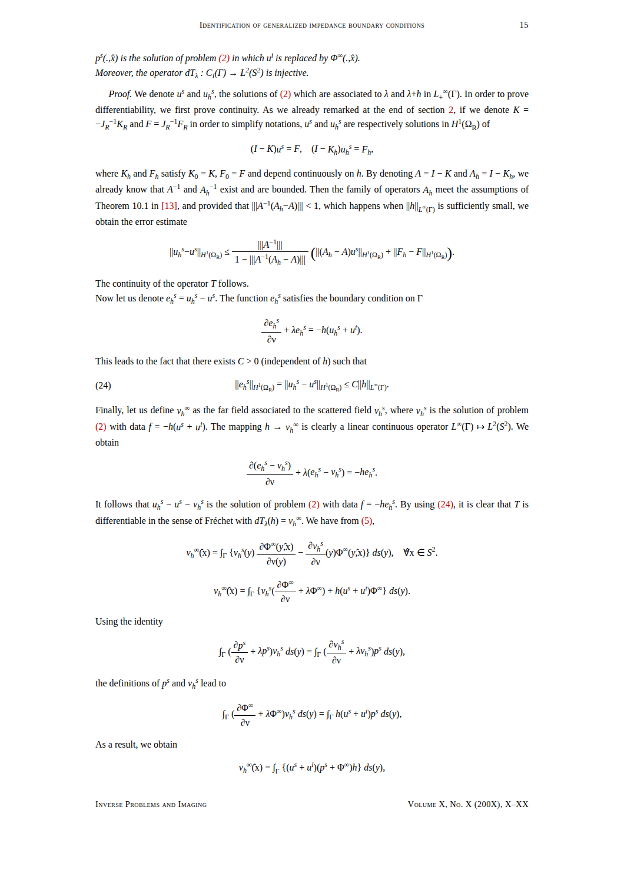Identification of generalized impedance boundary conditions 15
ps(.,̂x) is the solution of problem (2) in which ui is replaced by Φ∞(.,̂x).
Moreover, the operator dTλ : CI(Γ) → L2(S2) is injective.
Proof. We denote us and uhs, the solutions of (2) which are associated to λ and λ+h in L+∞(Γ). In order to prove differentiability, we first prove continuity. As we already remarked at the end of section 2, if we denote K = −JR−1KR and F = JR−1FR in order to simplify notations, us and uhs are respectively solutions in H1(ΩR) of
(I − K)us = F, (I − Kh)uhs = Fh,
where Kh and Fh satisfy K0 = K, F0 = F and depend continuously on h. By denoting A = I − K and Ah = I − Kh, we already know that A−1 and Ah−1 exist and are bounded. Then the family of operators Ah meet the assumptions of Theorem 10.1 in [13], and provided that |||A−1(Ah−A)||| < 1, which happens when ||h||L∞(Γ) is sufficiently small, we obtain the error estimate
||uhs−us||H1(ΩR) ≤ |||A−1|||1 − |||A−1(Ah − A)||| (||(Ah − A)us||H1(ΩR) + ||Fh − F||H1(ΩR)).
The continuity of the operator T follows.
Now let us denote ehs = uhs − us. The function ehs satisfies the boundary condition on Γ
∂ehs∂ν + λehs = −h(uhs + ui).
This leads to the fact that there exists C > 0 (independent of h) such that
(24) ||ehs||H1(ΩR) = ||uhs − us||H1(ΩR) ≤ C||h||L∞(Γ).
Finally, let us define vh∞ as the far field associated to the scattered field vhs, where vhs is the solution of problem (2) with data f = −h(us + ui). The mapping h → vh∞ is clearly a linear continuous operator L∞(Γ) ↦ L2(S2). We obtain
∂(ehs − vhs)∂ν + λ(ehs − vhs) = −hehs.
It follows that uhs − us − vhs is the solution of problem (2) with data f = −hehs. By using (24), it is clear that T is differentiable in the sense of Fréchet with dTλ(h) = vh∞. We have from (5),
vh∞(̂x) = ∫Γ {vhs(y) ∂Φ∞(y,̂x)∂ν(y) − ∂vhs∂ν(y)Φ∞(y,̂x)} ds(y), ∀̂x ∈ S2.
vh∞(̂x) = ∫Γ {vhs(∂Φ∞∂ν + λ Φ∞) + h(us + ui)Φ∞} ds(y).
Using the identity
∫Γ (∂ps∂ν + λps)vhs ds(y) = ∫Γ (∂vhs∂ν + λvhs)ps ds(y),
the definitions of ps and vhs lead to
∫Γ (∂Φ∞∂ν + λ Φ∞)vhs ds(y) = ∫Γ h(us + ui)ps ds(y),
As a result, we obtain
vh∞(̂x) = ∫Γ {(us + ui)(ps + Φ∞)h} ds(y),
Inverse Problems and Imaging Volume X, No. X (200X), X–XX